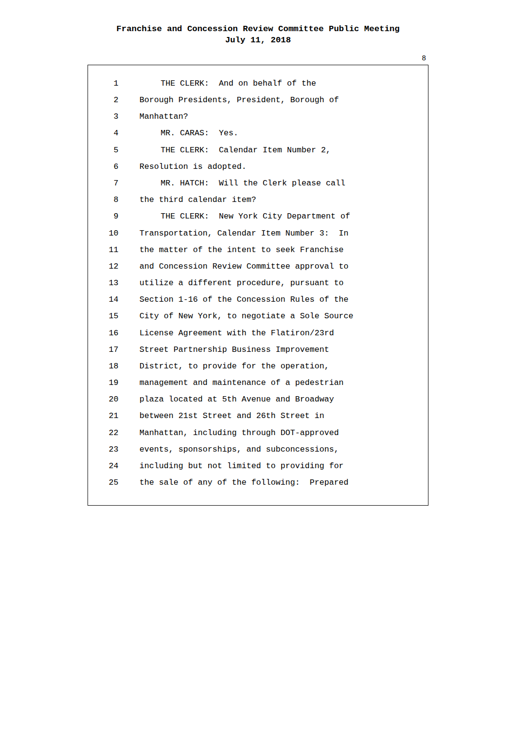Franchise and Concession Review Committee Public Meeting
July 11, 2018
8
| 1 | THE CLERK: And on behalf of the |
| 2 | Borough Presidents, President, Borough of |
| 3 | Manhattan? |
| 4 | MR. CARAS: Yes. |
| 5 | THE CLERK: Calendar Item Number 2, |
| 6 | Resolution is adopted. |
| 7 | MR. HATCH: Will the Clerk please call |
| 8 | the third calendar item? |
| 9 | THE CLERK: New York City Department of |
| 10 | Transportation, Calendar Item Number 3: In |
| 11 | the matter of the intent to seek Franchise |
| 12 | and Concession Review Committee approval to |
| 13 | utilize a different procedure, pursuant to |
| 14 | Section 1-16 of the Concession Rules of the |
| 15 | City of New York, to negotiate a Sole Source |
| 16 | License Agreement with the Flatiron/23rd |
| 17 | Street Partnership Business Improvement |
| 18 | District, to provide for the operation, |
| 19 | management and maintenance of a pedestrian |
| 20 | plaza located at 5th Avenue and Broadway |
| 21 | between 21st Street and 26th Street in |
| 22 | Manhattan, including through DOT-approved |
| 23 | events, sponsorships, and subconcessions, |
| 24 | including but not limited to providing for |
| 25 | the sale of any of the following: Prepared |